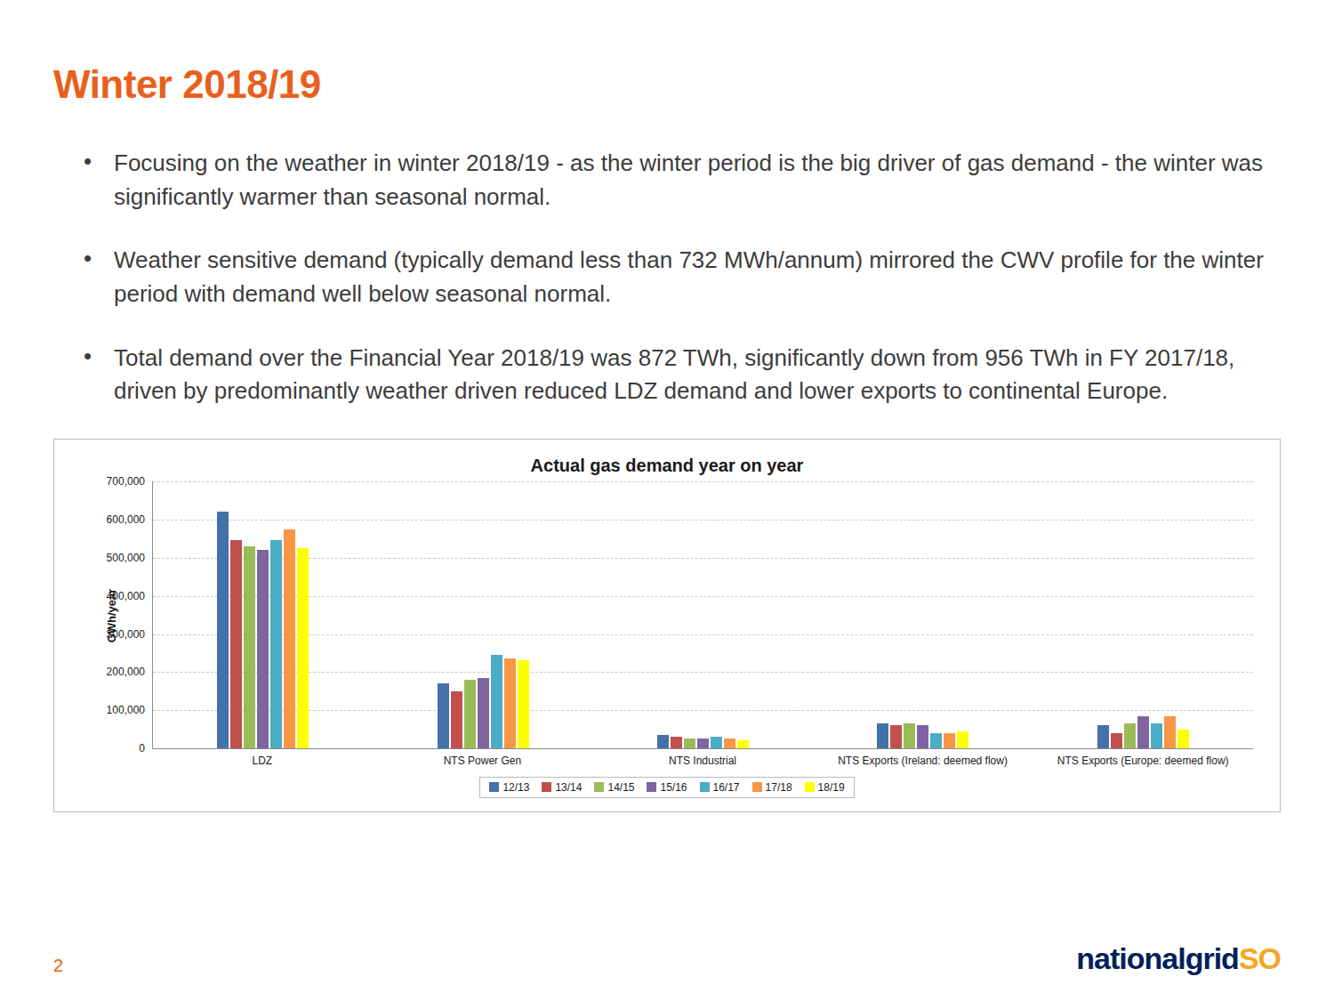Winter 2018/19
Focusing on the weather in winter 2018/19 - as the winter period is the big driver of gas demand - the winter was significantly warmer than seasonal normal.
Weather sensitive demand (typically demand less than 732 MWh/annum) mirrored the CWV profile for the winter period with demand well below seasonal normal.
Total demand over the Financial Year 2018/19 was 872 TWh, significantly down from 956 TWh in FY 2017/18, driven by predominantly weather driven reduced LDZ demand and lower exports to continental Europe.
Actual gas demand year on year
GWh/year
700,000
600,000
500,000
400,000
300,000
200,000
100,000
0
LDZ
NTS Power Gen
NTS Industrial
NTS Exports (Ireland: deemed flow)
NTS Exports (Europe: deemed flow)
12/13
13/14
14/15
15/16
16/17
17/18
18/19
2
national grid SO